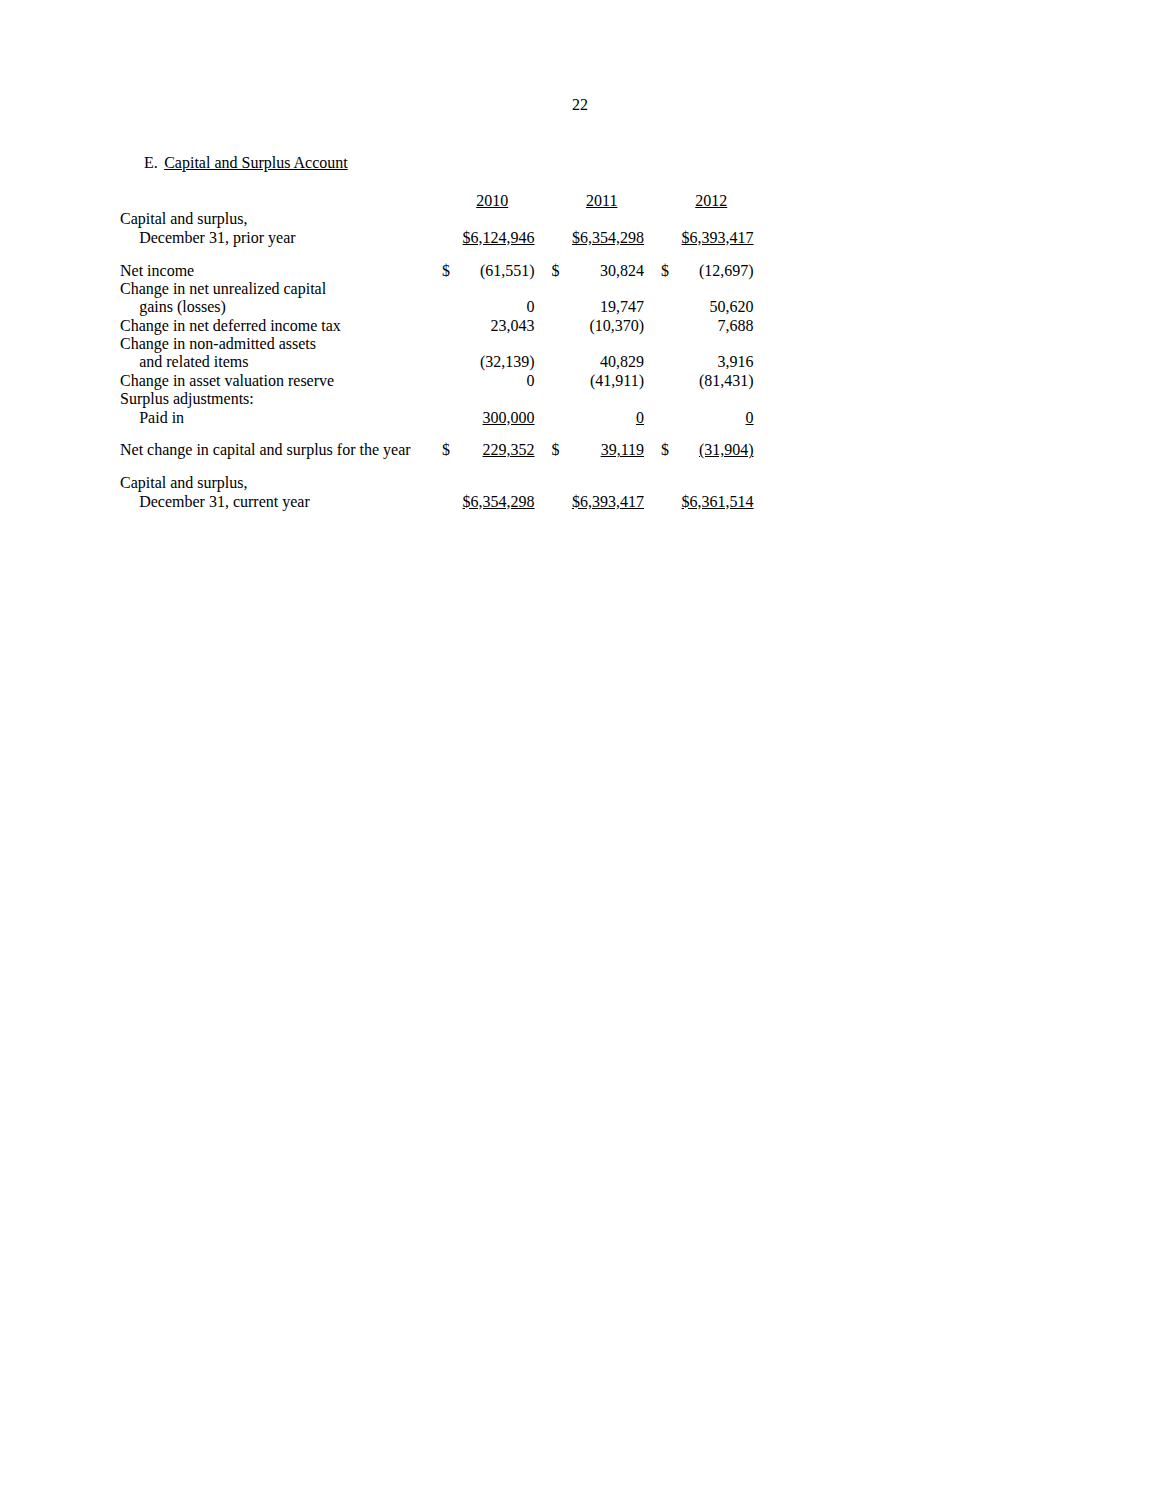22
E. Capital and Surplus Account
| | | 2010 | | 2011 | | 2012 |
| Capital and surplus, | | | | | | |
| December 31, prior year | | $6,124,946 | | $6,354,298 | | $6,393,417 |
| Net income | $ | (61,551) | $ | 30,824 | $ | (12,697) |
| Change in net unrealized capital | | | | | | |
| gains (losses) | | 0 | | 19,747 | | 50,620 |
| Change in net deferred income tax | | 23,043 | | (10,370) | | 7,688 |
| Change in non-admitted assets | | | | | | |
| and related items | | (32,139) | | 40,829 | | 3,916 |
| Change in asset valuation reserve | | 0 | | (41,911) | | (81,431) |
| Surplus adjustments: | | | | | | |
| Paid in | | 300,000 | | 0 | | 0 |
| Net change in capital and surplus for the year | $ | 229,352 | $ | 39,119 | $ | (31,904) |
| Capital and surplus, | | | | | | |
| December 31, current year | | $6,354,298 | | $6,393,417 | | $6,361,514 |